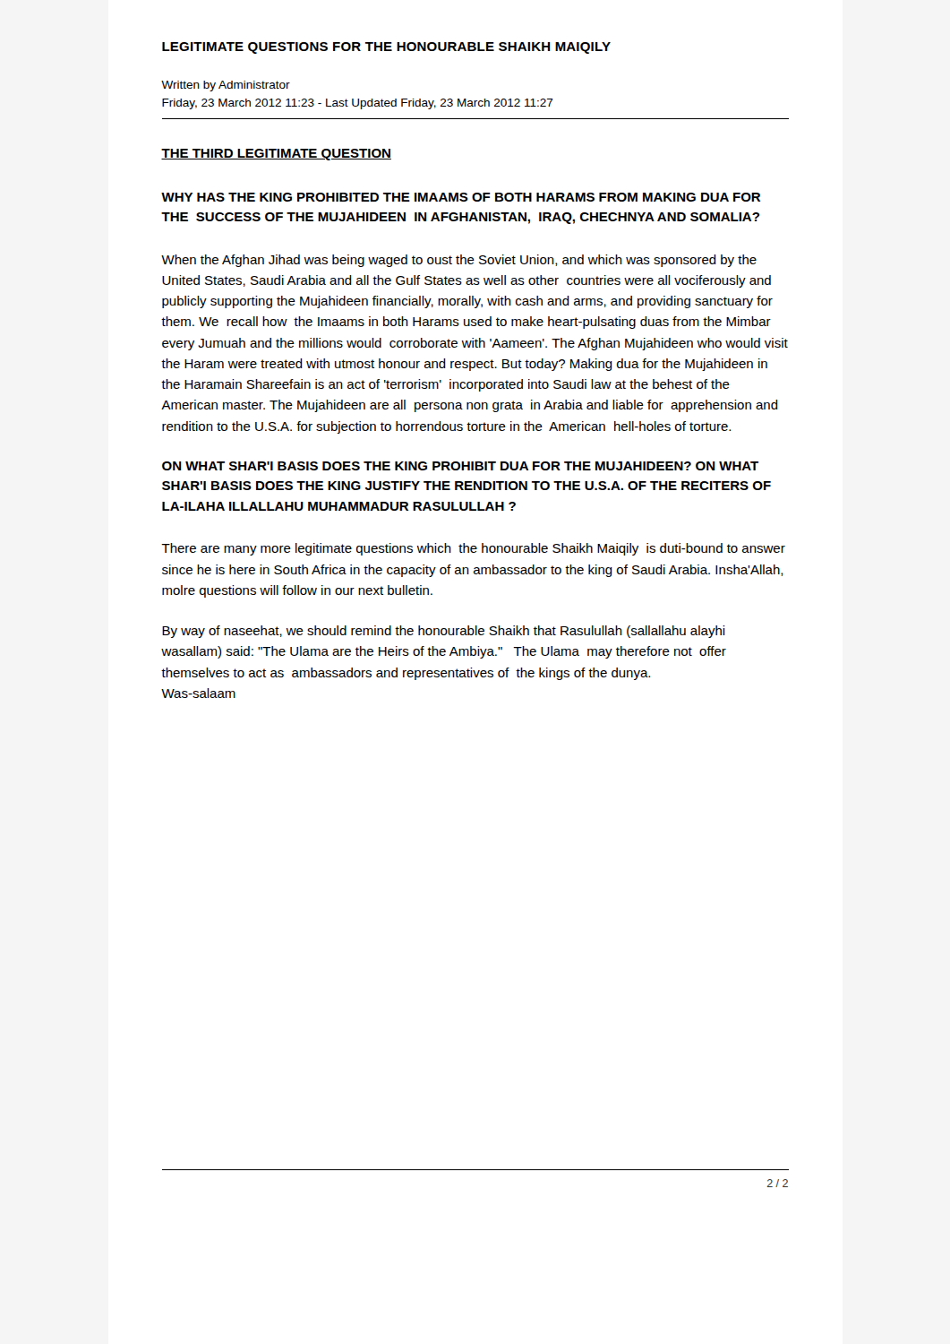LEGITIMATE QUESTIONS FOR THE HONOURABLE SHAIKH MAIQILY
Written by Administrator
Friday, 23 March 2012 11:23 - Last Updated Friday, 23 March 2012 11:27
THE THIRD LEGITIMATE QUESTION
WHY HAS THE KING PROHIBITED THE IMAAMS OF BOTH HARAMS FROM MAKING DUA FOR THE SUCCESS OF THE MUJAHIDEEN IN AFGHANISTAN, IRAQ, CHECHNYA AND SOMALIA?
When the Afghan Jihad was being waged to oust the Soviet Union, and which was sponsored by the United States, Saudi Arabia and all the Gulf States as well as other countries were all vociferously and publicly supporting the Mujahideen financially, morally, with cash and arms, and providing sanctuary for them. We recall how the Imaams in both Harams used to make heart-pulsating duas from the Mimbar every Jumuah and the millions would corroborate with 'Aameen'. The Afghan Mujahideen who would visit the Haram were treated with utmost honour and respect. But today? Making dua for the Mujahideen in the Haramain Shareefain is an act of 'terrorism' incorporated into Saudi law at the behest of the American master. The Mujahideen are all persona non grata in Arabia and liable for apprehension and rendition to the U.S.A. for subjection to horrendous torture in the American hell-holes of torture.
ON WHAT SHAR'I BASIS DOES THE KING PROHIBIT DUA FOR THE MUJAHIDEEN? ON WHAT SHAR'I BASIS DOES THE KING JUSTIFY THE RENDITION TO THE U.S.A. OF THE RECITERS OF LA-ILAHA ILLALLAHU MUHAMMADUR RASULULLAH ?
There are many more legitimate questions which the honourable Shaikh Maiqily is duti-bound to answer since he is here in South Africa in the capacity of an ambassador to the king of Saudi Arabia. Insha'Allah, molre questions will follow in our next bulletin.
By way of naseehat, we should remind the honourable Shaikh that Rasulullah (sallallahu alayhi wasallam) said: "The Ulama are the Heirs of the Ambiya." The Ulama may therefore not offer themselves to act as ambassadors and representatives of the kings of the dunya.
Was-salaam
2 / 2